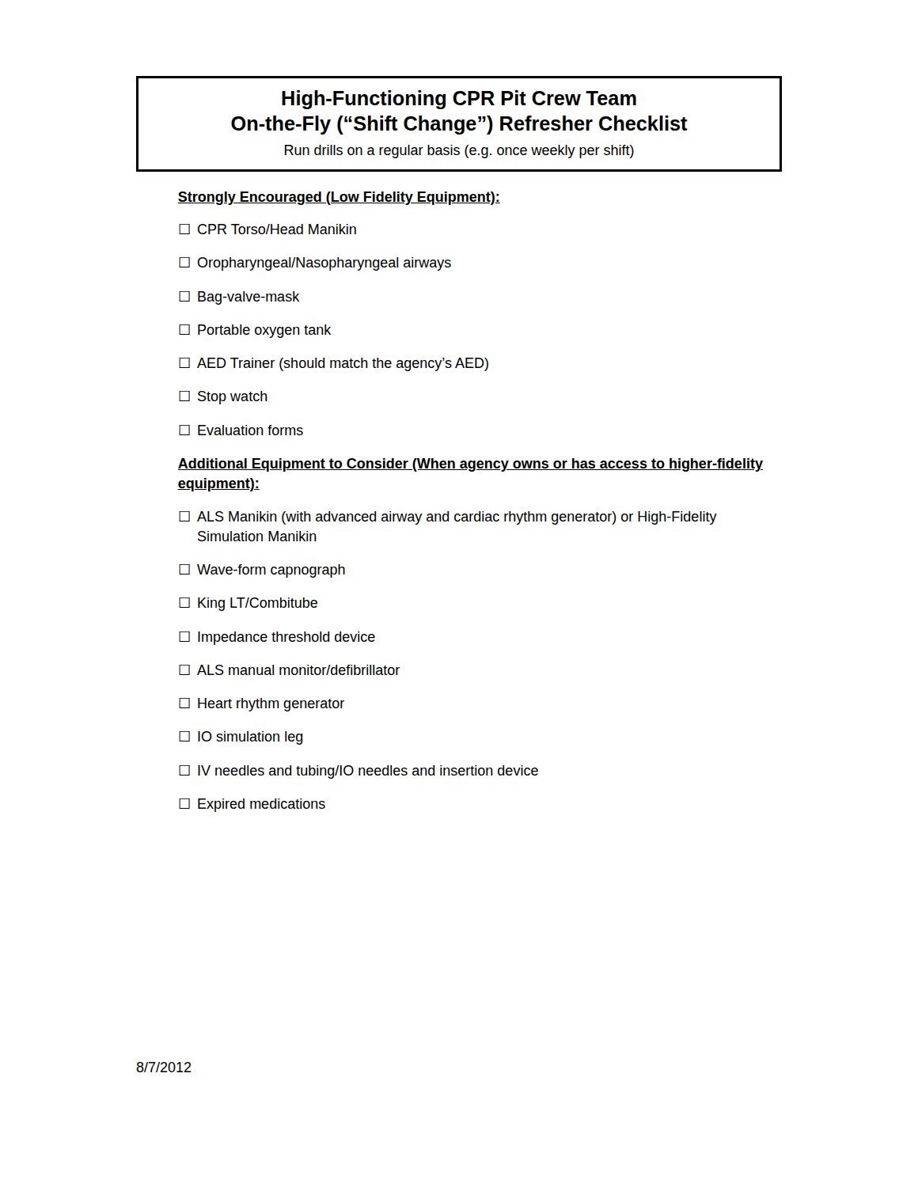High-Functioning CPR Pit Crew Team
On-the-Fly (“Shift Change”) Refresher Checklist
Run drills on a regular basis (e.g. once weekly per shift)
Strongly Encouraged (Low Fidelity Equipment):
CPR Torso/Head Manikin
Oropharyngeal/Nasopharyngeal airways
Bag-valve-mask
Portable oxygen tank
AED Trainer (should match the agency’s AED)
Stop watch
Evaluation forms
Additional Equipment to Consider (When agency owns or has access to higher-fidelity equipment):
ALS Manikin (with advanced airway and cardiac rhythm generator) or High-Fidelity Simulation Manikin
Wave-form capnograph
King LT/Combitube
Impedance threshold device
ALS manual monitor/defibrillator
Heart rhythm generator
IO simulation leg
IV needles and tubing/IO needles and insertion device
Expired medications
8/7/2012